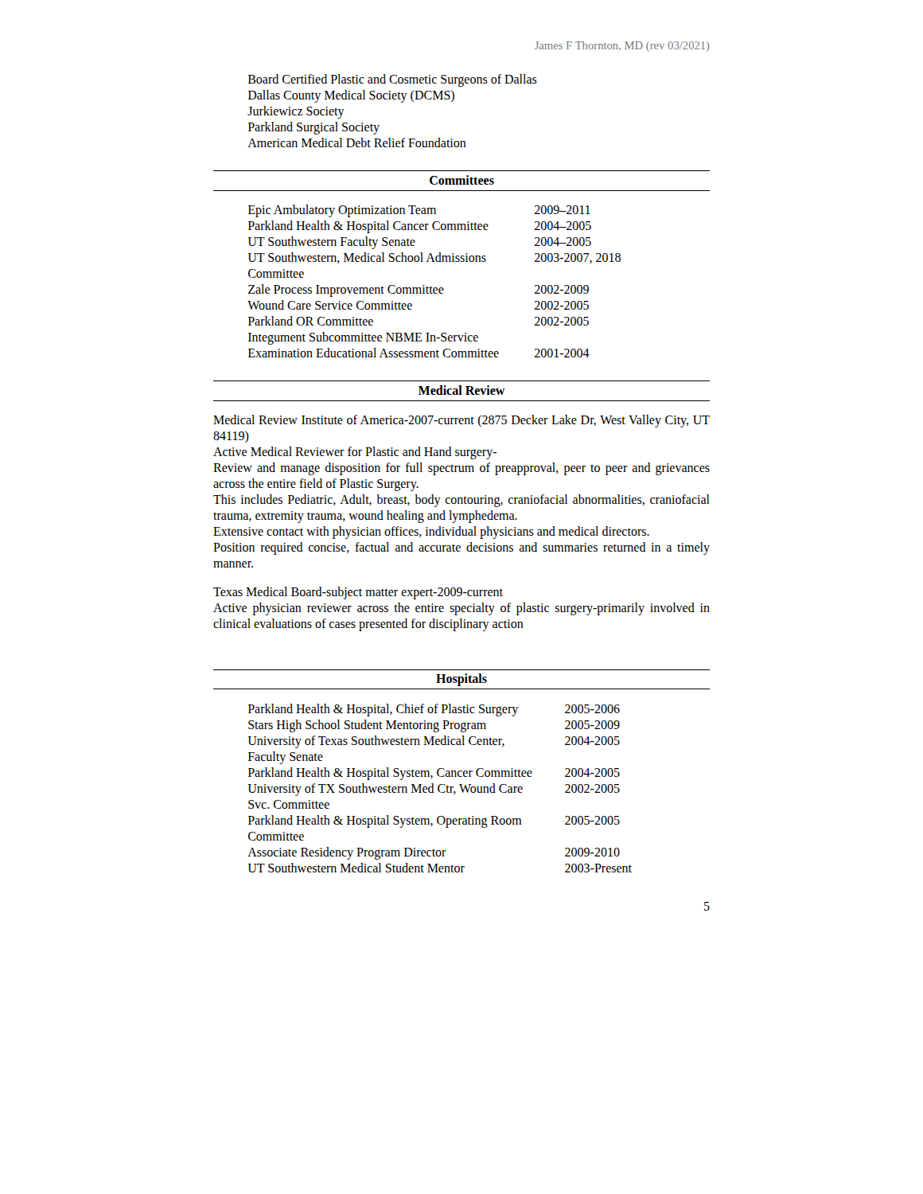James F Thornton, MD (rev 03/2021)
Board Certified Plastic and Cosmetic Surgeons of Dallas
Dallas County Medical Society (DCMS)
Jurkiewicz Society
Parkland Surgical Society
American Medical Debt Relief Foundation
Committees
| Epic Ambulatory Optimization Team | 2009–2011 |
| Parkland Health & Hospital Cancer Committee | 2004–2005 |
| UT Southwestern Faculty Senate | 2004–2005 |
| UT Southwestern, Medical School Admissions Committee | 2003-2007, 2018 |
| Zale Process Improvement Committee | 2002-2009 |
| Wound Care Service Committee | 2002-2005 |
| Parkland OR Committee | 2002-2005 |
| Integument Subcommittee NBME In-Service | |
| Examination Educational Assessment Committee | 2001-2004 |
Medical Review
Medical Review Institute of America-2007-current (2875 Decker Lake Dr, West Valley City, UT 84119)
Active Medical Reviewer for Plastic and Hand surgery-
Review and manage disposition for full spectrum of preapproval, peer to peer and grievances across the entire field of Plastic Surgery.
This includes Pediatric, Adult, breast, body contouring, craniofacial abnormalities, craniofacial trauma, extremity trauma, wound healing and lymphedema.
Extensive contact with physician offices, individual physicians and medical directors.
Position required concise, factual and accurate decisions and summaries returned in a timely manner.
Texas Medical Board-subject matter expert-2009-current
Active physician reviewer across the entire specialty of plastic surgery-primarily involved in clinical evaluations of cases presented for disciplinary action
Hospitals
| Parkland Health & Hospital, Chief of Plastic Surgery | 2005-2006 |
| Stars High School Student Mentoring Program | 2005-2009 |
| University of Texas Southwestern Medical Center, Faculty Senate | 2004-2005 |
| Parkland Health & Hospital System, Cancer Committee | 2004-2005 |
| University of TX Southwestern Med Ctr, Wound Care Svc. Committee | 2002-2005 |
| Parkland Health & Hospital System, Operating Room Committee | 2005-2005 |
| Associate Residency Program Director | 2009-2010 |
| UT Southwestern Medical Student Mentor | 2003-Present |
5